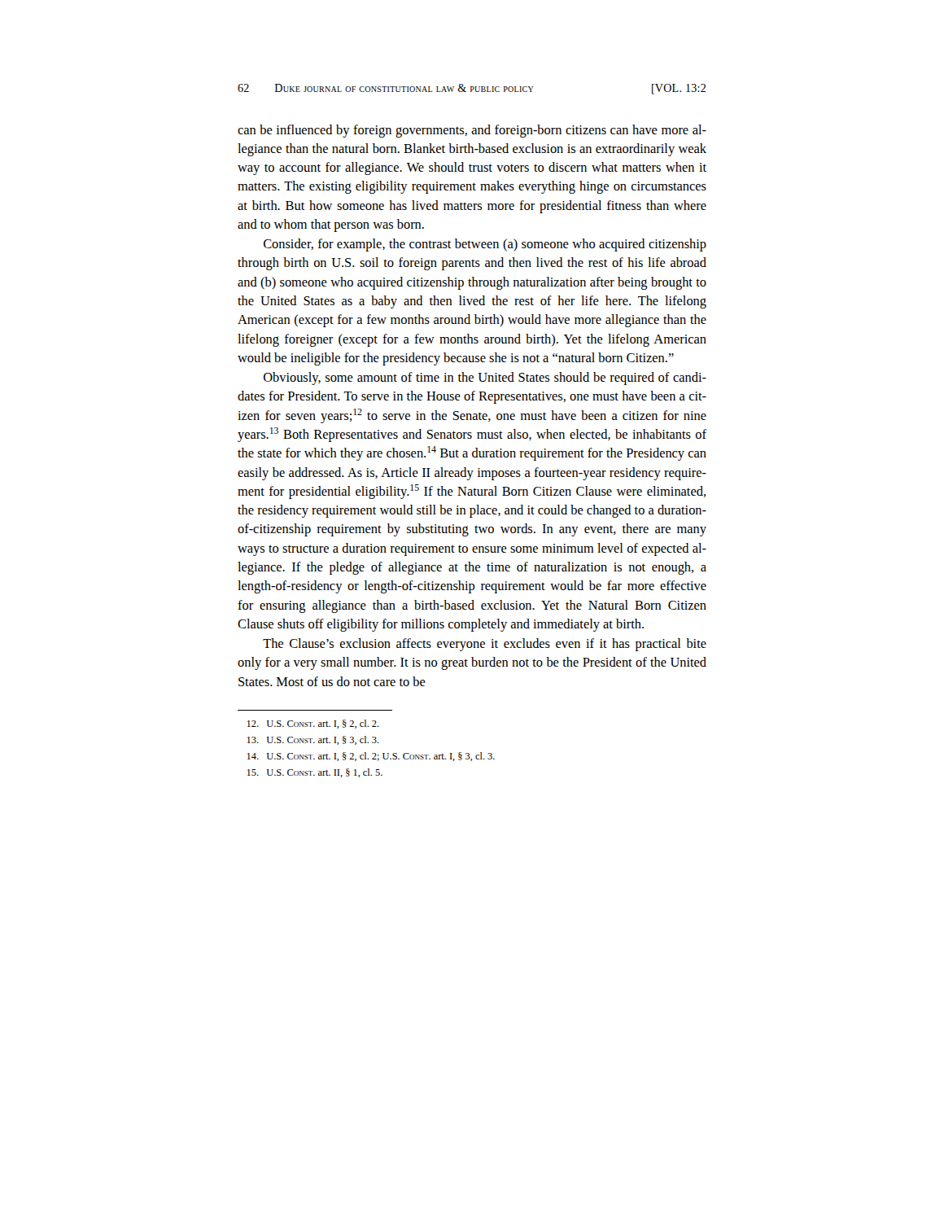62 Duke Journal of Constitutional Law & Public Policy [VOL. 13:2
can be influenced by foreign governments, and foreign-born citizens can have more allegiance than the natural born. Blanket birth-based exclusion is an extraordinarily weak way to account for allegiance. We should trust voters to discern what matters when it matters. The existing eligibility requirement makes everything hinge on circumstances at birth. But how someone has lived matters more for presidential fitness than where and to whom that person was born.
Consider, for example, the contrast between (a) someone who acquired citizenship through birth on U.S. soil to foreign parents and then lived the rest of his life abroad and (b) someone who acquired citizenship through naturalization after being brought to the United States as a baby and then lived the rest of her life here. The lifelong American (except for a few months around birth) would have more allegiance than the lifelong foreigner (except for a few months around birth). Yet the lifelong American would be ineligible for the presidency because she is not a “natural born Citizen.”
Obviously, some amount of time in the United States should be required of candidates for President. To serve in the House of Representatives, one must have been a citizen for seven years;12 to serve in the Senate, one must have been a citizen for nine years.13 Both Representatives and Senators must also, when elected, be inhabitants of the state for which they are chosen.14 But a duration requirement for the Presidency can easily be addressed. As is, Article II already imposes a fourteen-year residency requirement for presidential eligibility.15 If the Natural Born Citizen Clause were eliminated, the residency requirement would still be in place, and it could be changed to a duration-of-citizenship requirement by substituting two words. In any event, there are many ways to structure a duration requirement to ensure some minimum level of expected allegiance. If the pledge of allegiance at the time of naturalization is not enough, a length-of-residency or length-of-citizenship requirement would be far more effective for ensuring allegiance than a birth-based exclusion. Yet the Natural Born Citizen Clause shuts off eligibility for millions completely and immediately at birth.
The Clause’s exclusion affects everyone it excludes even if it has practical bite only for a very small number. It is no great burden not to be the President of the United States. Most of us do not care to be
12. U.S. Const. art. I, § 2, cl. 2.
13. U.S. Const. art. I, § 3, cl. 3.
14. U.S. Const. art. I, § 2, cl. 2; U.S. Const. art. I, § 3, cl. 3.
15. U.S. Const. art. II, § 1, cl. 5.